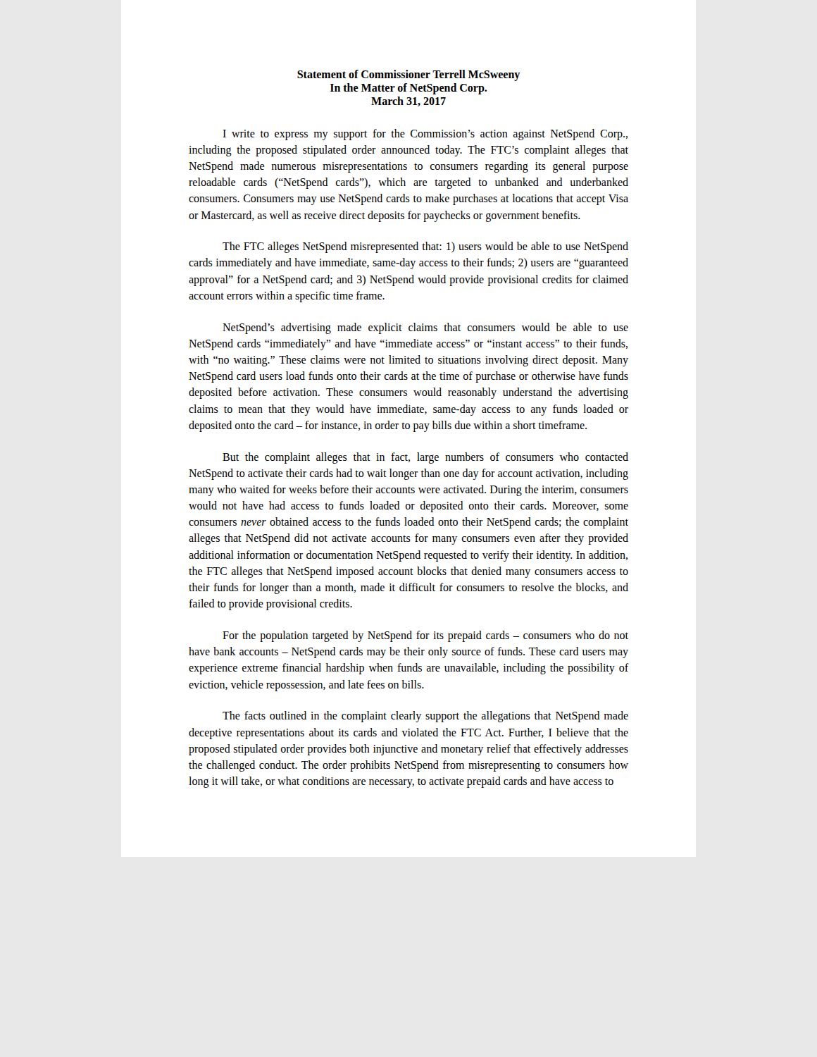Statement of Commissioner Terrell McSweeny In the Matter of NetSpend Corp. March 31, 2017
I write to express my support for the Commission’s action against NetSpend Corp., including the proposed stipulated order announced today. The FTC’s complaint alleges that NetSpend made numerous misrepresentations to consumers regarding its general purpose reloadable cards (“NetSpend cards”), which are targeted to unbanked and underbanked consumers. Consumers may use NetSpend cards to make purchases at locations that accept Visa or Mastercard, as well as receive direct deposits for paychecks or government benefits.
The FTC alleges NetSpend misrepresented that: 1) users would be able to use NetSpend cards immediately and have immediate, same-day access to their funds; 2) users are “guaranteed approval” for a NetSpend card; and 3) NetSpend would provide provisional credits for claimed account errors within a specific time frame.
NetSpend’s advertising made explicit claims that consumers would be able to use NetSpend cards “immediately” and have “immediate access” or “instant access” to their funds, with “no waiting.” These claims were not limited to situations involving direct deposit. Many NetSpend card users load funds onto their cards at the time of purchase or otherwise have funds deposited before activation. These consumers would reasonably understand the advertising claims to mean that they would have immediate, same-day access to any funds loaded or deposited onto the card – for instance, in order to pay bills due within a short timeframe.
But the complaint alleges that in fact, large numbers of consumers who contacted NetSpend to activate their cards had to wait longer than one day for account activation, including many who waited for weeks before their accounts were activated. During the interim, consumers would not have had access to funds loaded or deposited onto their cards. Moreover, some consumers never obtained access to the funds loaded onto their NetSpend cards; the complaint alleges that NetSpend did not activate accounts for many consumers even after they provided additional information or documentation NetSpend requested to verify their identity. In addition, the FTC alleges that NetSpend imposed account blocks that denied many consumers access to their funds for longer than a month, made it difficult for consumers to resolve the blocks, and failed to provide provisional credits.
For the population targeted by NetSpend for its prepaid cards – consumers who do not have bank accounts – NetSpend cards may be their only source of funds. These card users may experience extreme financial hardship when funds are unavailable, including the possibility of eviction, vehicle repossession, and late fees on bills.
The facts outlined in the complaint clearly support the allegations that NetSpend made deceptive representations about its cards and violated the FTC Act. Further, I believe that the proposed stipulated order provides both injunctive and monetary relief that effectively addresses the challenged conduct. The order prohibits NetSpend from misrepresenting to consumers how long it will take, or what conditions are necessary, to activate prepaid cards and have access to